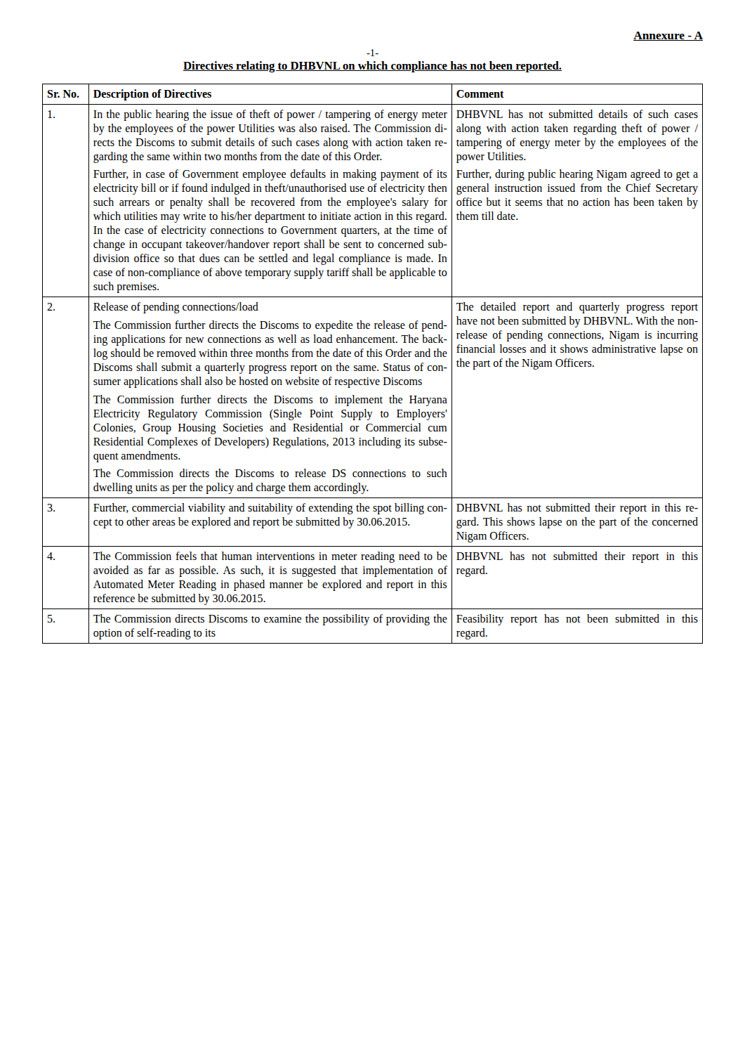Annexure - A
-1-
Directives relating to DHBVNL on which compliance has not been reported.
| Sr. No. | Description of Directives | Comment |
| --- | --- | --- |
| 1. | In the public hearing the issue of theft of power / tampering of energy meter by the employees of the power Utilities was also raised. The Commission directs the Discoms to submit details of such cases along with action taken regarding the same within two months from the date of this Order. Further, in case of Government employee defaults in making payment of its electricity bill or if found indulged in theft/unauthorised use of electricity then such arrears or penalty shall be recovered from the employee's salary for which utilities may write to his/her department to initiate action in this regard. In the case of electricity connections to Government quarters, at the time of change in occupant takeover/handover report shall be sent to concerned sub-division office so that dues can be settled and legal compliance is made. In case of non-compliance of above temporary supply tariff shall be applicable to such premises. | DHBVNL has not submitted details of such cases along with action taken regarding theft of power / tampering of energy meter by the employees of the power Utilities. Further, during public hearing Nigam agreed to get a general instruction issued from the Chief Secretary office but it seems that no action has been taken by them till date. |
| 2. | Release of pending connections/load The Commission further directs the Discoms to expedite the release of pending applications for new connections as well as load enhancement. The backlog should be removed within three months from the date of this Order and the Discoms shall submit a quarterly progress report on the same. Status of consumer applications shall also be hosted on website of respective Discoms The Commission further directs the Discoms to implement the Haryana Electricity Regulatory Commission (Single Point Supply to Employers' Colonies, Group Housing Societies and Residential or Commercial cum Residential Complexes of Developers) Regulations, 2013 including its subsequent amendments. The Commission directs the Discoms to release DS connections to such dwelling units as per the policy and charge them accordingly. | The detailed report and quarterly progress report have not been submitted by DHBVNL. With the non-release of pending connections, Nigam is incurring financial losses and it shows administrative lapse on the part of the Nigam Officers. |
| 3. | Further, commercial viability and suitability of extending the spot billing concept to other areas be explored and report be submitted by 30.06.2015. | DHBVNL has not submitted their report in this regard. This shows lapse on the part of the concerned Nigam Officers. |
| 4. | The Commission feels that human interventions in meter reading need to be avoided as far as possible. As such, it is suggested that implementation of Automated Meter Reading in phased manner be explored and report in this reference be submitted by 30.06.2015. | DHBVNL has not submitted their report in this regard. |
| 5. | The Commission directs Discoms to examine the possibility of providing the option of self-reading to its | Feasibility report has not been submitted in this regard. |